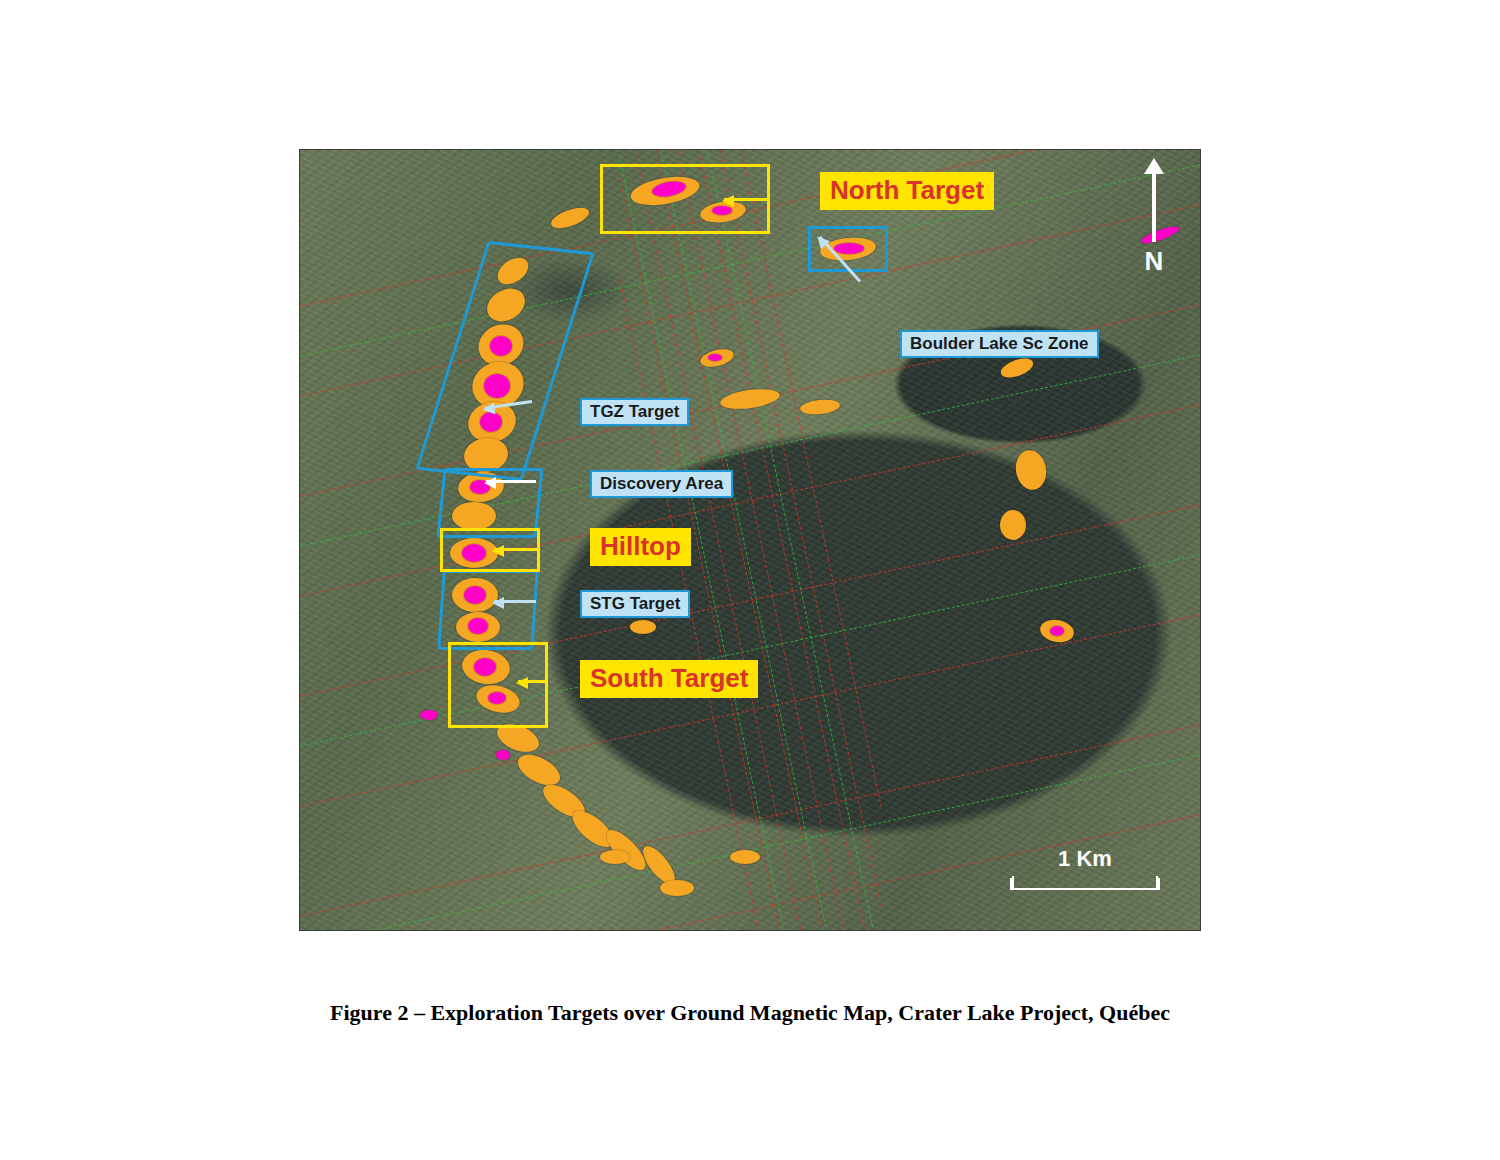North Target
Boulder Lake Sc Zone
TGZ Target
Discovery Area
Hilltop
STG Target
South Target
N
1 Km
Figure 2 – Exploration Targets over Ground Magnetic Map, Crater Lake Project, Québec